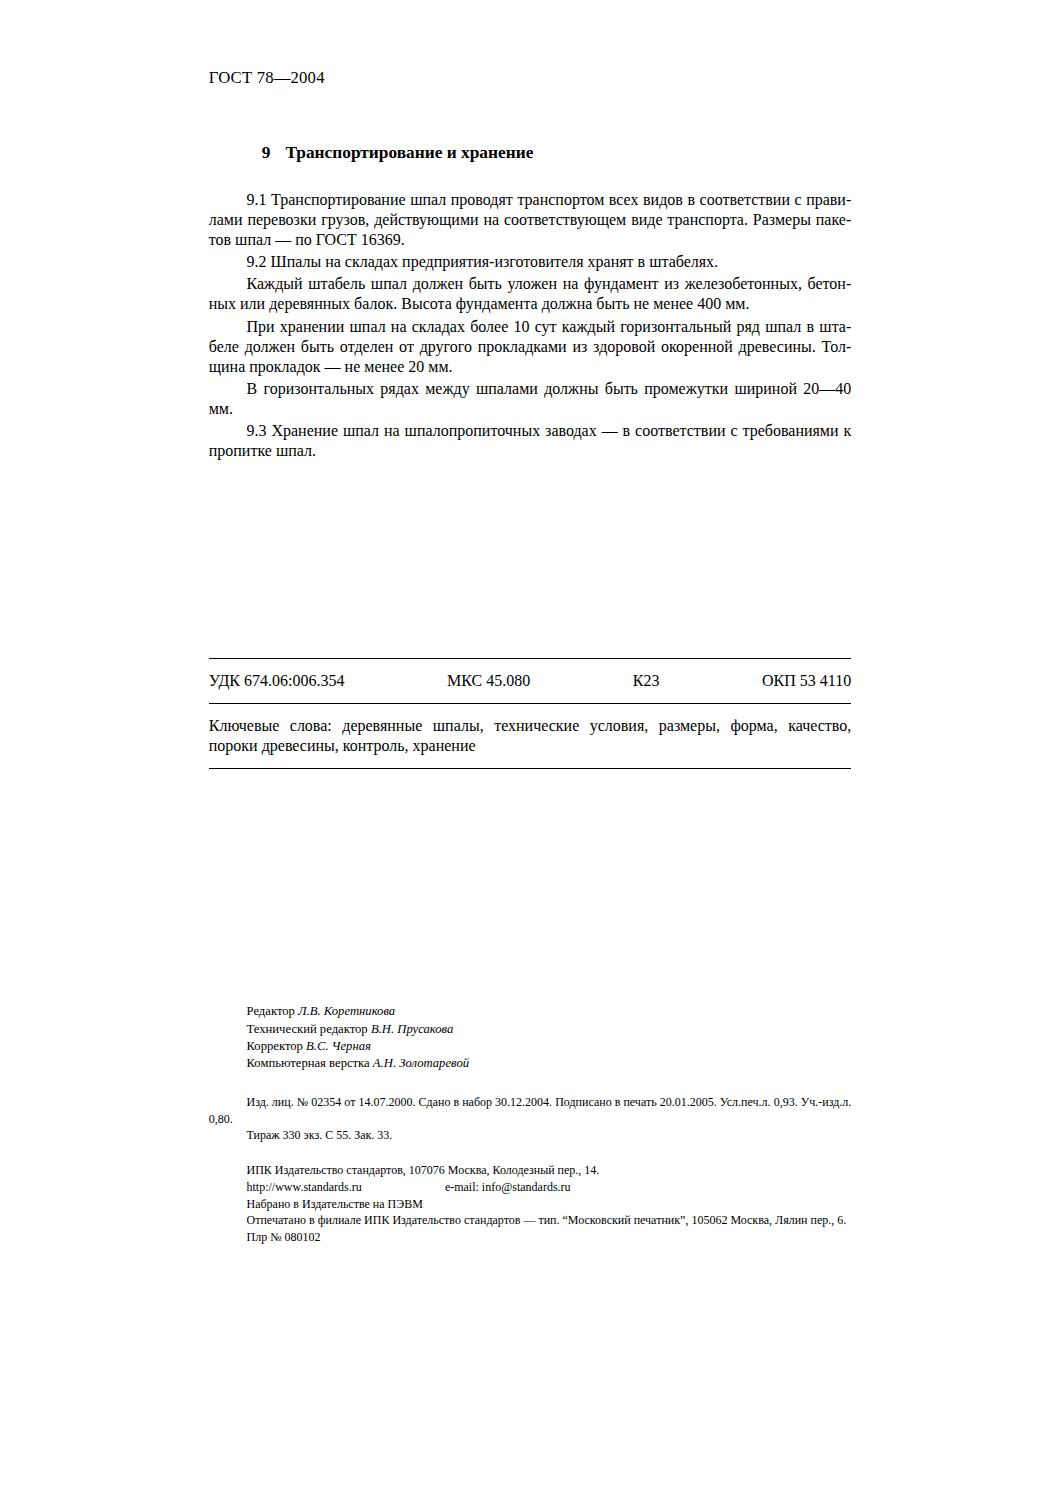ГОСТ 78—2004
9 Транспортирование и хранение
9.1 Транспортирование шпал проводят транспортом всех видов в соответствии с правилами перевозки грузов, действующими на соответствующем виде транспорта. Размеры пакетов шпал — по ГОСТ 16369.
9.2 Шпалы на складах предприятия-изготовителя хранят в штабелях.
Каждый штабель шпал должен быть уложен на фундамент из железобетонных, бетонных или деревянных балок. Высота фундамента должна быть не менее 400 мм.
При хранении шпал на складах более 10 сут каждый горизонтальный ряд шпал в штабеле должен быть отделен от другого прокладками из здоровой окоренной древесины. Толщина прокладок — не менее 20 мм.
В горизонтальных рядах между шпалами должны быть промежутки шириной 20—40 мм.
9.3 Хранение шпал на шпалопропиточных заводах — в соответствии с требованиями к пропитке шпал.
УДК 674.06:006.354 МКС 45.080 К23 ОКП 53 4110
Ключевые слова: деревянные шпалы, технические условия, размеры, форма, качество, пороки древесины, контроль, хранение
Редактор Л.В. Коретникова
Технический редактор В.Н. Прусакова
Корректор В.С. Черная
Компьютерная верстка А.Н. Золотаревой
Изд. лиц. № 02354 от 14.07.2000. Сдано в набор 30.12.2004. Подписано в печать 20.01.2005. Усл.печ.л. 0,93. Уч.-изд.л. 0,80.
Тираж 330 экз. С 55. Зак. 33.
ИПК Издательство стандартов, 107076 Москва, Колодезный пер., 14.
http://www.standards.ru e-mail: info@standards.ru
Набрано в Издательстве на ПЭВМ
Отпечатано в филиале ИПК Издательство стандартов — тип. “Московский печатник”, 105062 Москва, Лялин пер., 6.
Плр № 080102